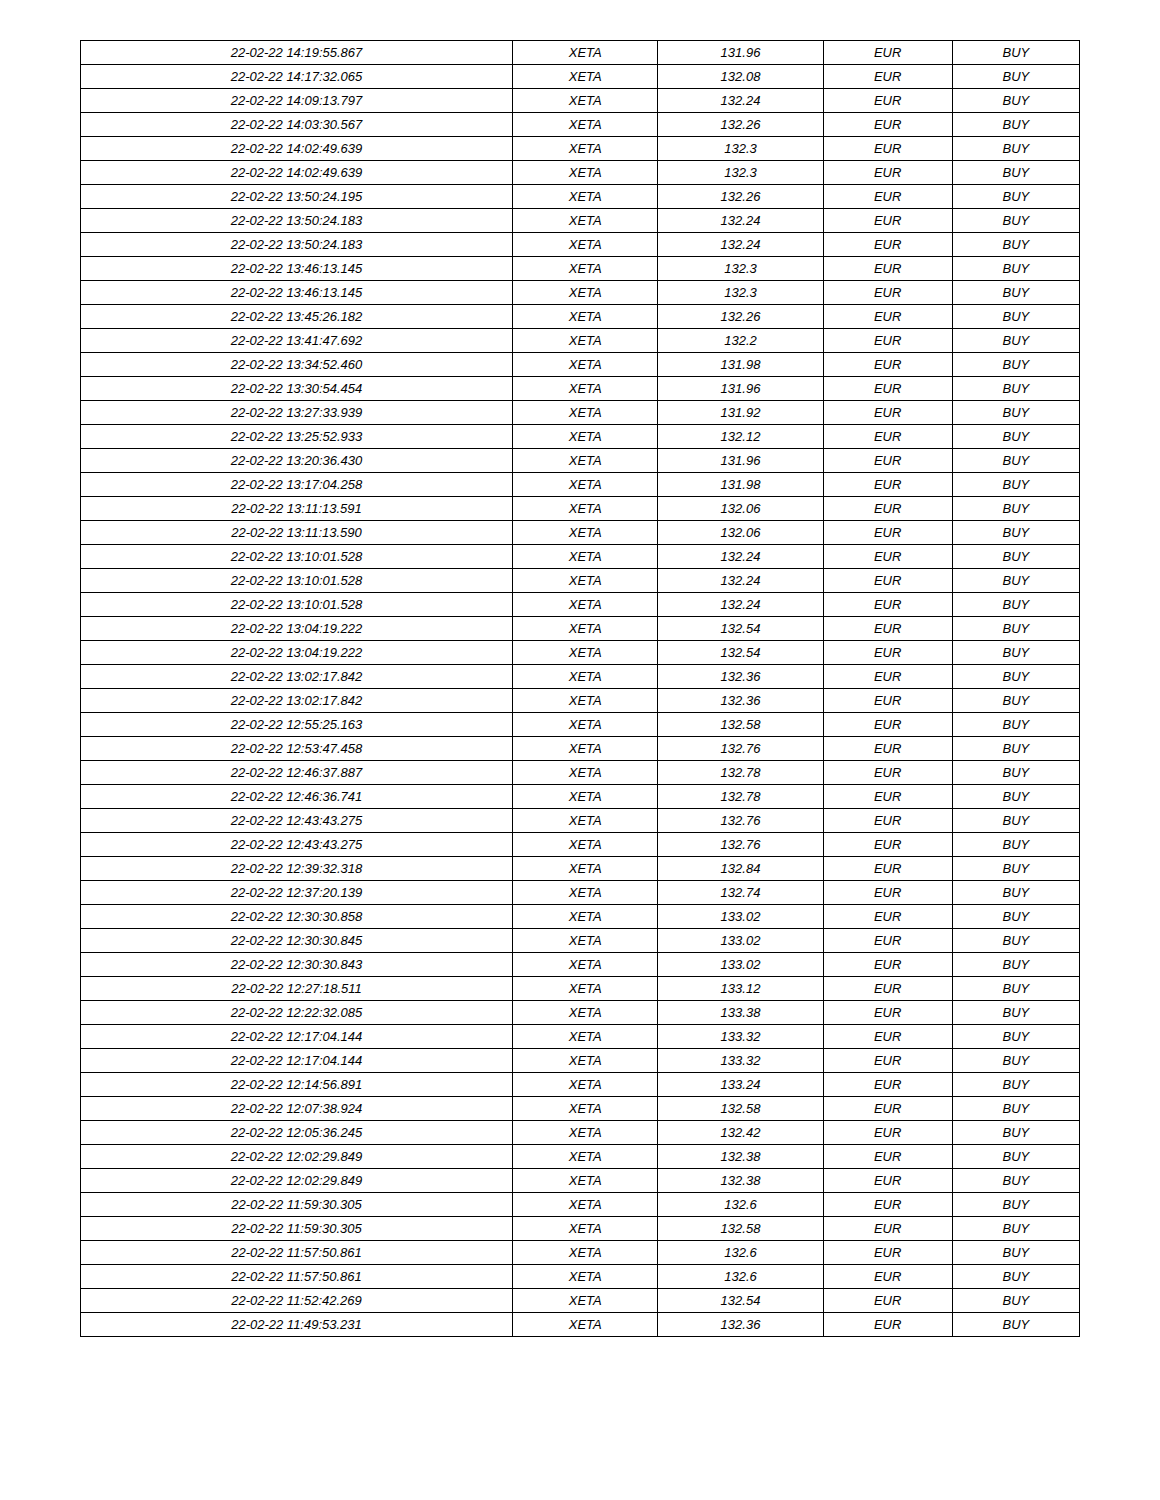| 22-02-22 14:19:55.867 | XETA | 131.96 | EUR | BUY |
| 22-02-22 14:17:32.065 | XETA | 132.08 | EUR | BUY |
| 22-02-22 14:09:13.797 | XETA | 132.24 | EUR | BUY |
| 22-02-22 14:03:30.567 | XETA | 132.26 | EUR | BUY |
| 22-02-22 14:02:49.639 | XETA | 132.3 | EUR | BUY |
| 22-02-22 14:02:49.639 | XETA | 132.3 | EUR | BUY |
| 22-02-22 13:50:24.195 | XETA | 132.26 | EUR | BUY |
| 22-02-22 13:50:24.183 | XETA | 132.24 | EUR | BUY |
| 22-02-22 13:50:24.183 | XETA | 132.24 | EUR | BUY |
| 22-02-22 13:46:13.145 | XETA | 132.3 | EUR | BUY |
| 22-02-22 13:46:13.145 | XETA | 132.3 | EUR | BUY |
| 22-02-22 13:45:26.182 | XETA | 132.26 | EUR | BUY |
| 22-02-22 13:41:47.692 | XETA | 132.2 | EUR | BUY |
| 22-02-22 13:34:52.460 | XETA | 131.98 | EUR | BUY |
| 22-02-22 13:30:54.454 | XETA | 131.96 | EUR | BUY |
| 22-02-22 13:27:33.939 | XETA | 131.92 | EUR | BUY |
| 22-02-22 13:25:52.933 | XETA | 132.12 | EUR | BUY |
| 22-02-22 13:20:36.430 | XETA | 131.96 | EUR | BUY |
| 22-02-22 13:17:04.258 | XETA | 131.98 | EUR | BUY |
| 22-02-22 13:11:13.591 | XETA | 132.06 | EUR | BUY |
| 22-02-22 13:11:13.590 | XETA | 132.06 | EUR | BUY |
| 22-02-22 13:10:01.528 | XETA | 132.24 | EUR | BUY |
| 22-02-22 13:10:01.528 | XETA | 132.24 | EUR | BUY |
| 22-02-22 13:10:01.528 | XETA | 132.24 | EUR | BUY |
| 22-02-22 13:04:19.222 | XETA | 132.54 | EUR | BUY |
| 22-02-22 13:04:19.222 | XETA | 132.54 | EUR | BUY |
| 22-02-22 13:02:17.842 | XETA | 132.36 | EUR | BUY |
| 22-02-22 13:02:17.842 | XETA | 132.36 | EUR | BUY |
| 22-02-22 12:55:25.163 | XETA | 132.58 | EUR | BUY |
| 22-02-22 12:53:47.458 | XETA | 132.76 | EUR | BUY |
| 22-02-22 12:46:37.887 | XETA | 132.78 | EUR | BUY |
| 22-02-22 12:46:36.741 | XETA | 132.78 | EUR | BUY |
| 22-02-22 12:43:43.275 | XETA | 132.76 | EUR | BUY |
| 22-02-22 12:43:43.275 | XETA | 132.76 | EUR | BUY |
| 22-02-22 12:39:32.318 | XETA | 132.84 | EUR | BUY |
| 22-02-22 12:37:20.139 | XETA | 132.74 | EUR | BUY |
| 22-02-22 12:30:30.858 | XETA | 133.02 | EUR | BUY |
| 22-02-22 12:30:30.845 | XETA | 133.02 | EUR | BUY |
| 22-02-22 12:30:30.843 | XETA | 133.02 | EUR | BUY |
| 22-02-22 12:27:18.511 | XETA | 133.12 | EUR | BUY |
| 22-02-22 12:22:32.085 | XETA | 133.38 | EUR | BUY |
| 22-02-22 12:17:04.144 | XETA | 133.32 | EUR | BUY |
| 22-02-22 12:17:04.144 | XETA | 133.32 | EUR | BUY |
| 22-02-22 12:14:56.891 | XETA | 133.24 | EUR | BUY |
| 22-02-22 12:07:38.924 | XETA | 132.58 | EUR | BUY |
| 22-02-22 12:05:36.245 | XETA | 132.42 | EUR | BUY |
| 22-02-22 12:02:29.849 | XETA | 132.38 | EUR | BUY |
| 22-02-22 12:02:29.849 | XETA | 132.38 | EUR | BUY |
| 22-02-22 11:59:30.305 | XETA | 132.6 | EUR | BUY |
| 22-02-22 11:59:30.305 | XETA | 132.58 | EUR | BUY |
| 22-02-22 11:57:50.861 | XETA | 132.6 | EUR | BUY |
| 22-02-22 11:57:50.861 | XETA | 132.6 | EUR | BUY |
| 22-02-22 11:52:42.269 | XETA | 132.54 | EUR | BUY |
| 22-02-22 11:49:53.231 | XETA | 132.36 | EUR | BUY |